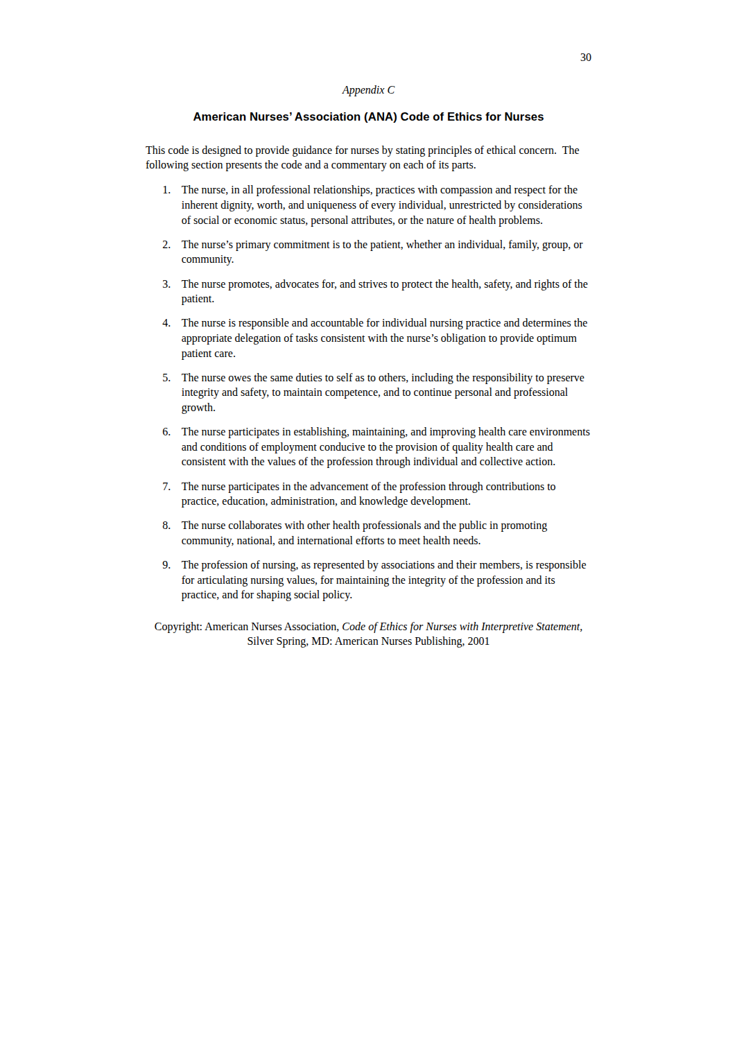30
Appendix C
American Nurses’ Association (ANA) Code of Ethics for Nurses
This code is designed to provide guidance for nurses by stating principles of ethical concern. The following section presents the code and a commentary on each of its parts.
The nurse, in all professional relationships, practices with compassion and respect for the inherent dignity, worth, and uniqueness of every individual, unrestricted by considerations of social or economic status, personal attributes, or the nature of health problems.
The nurse’s primary commitment is to the patient, whether an individual, family, group, or community.
The nurse promotes, advocates for, and strives to protect the health, safety, and rights of the patient.
The nurse is responsible and accountable for individual nursing practice and determines the appropriate delegation of tasks consistent with the nurse’s obligation to provide optimum patient care.
The nurse owes the same duties to self as to others, including the responsibility to preserve integrity and safety, to maintain competence, and to continue personal and professional growth.
The nurse participates in establishing, maintaining, and improving health care environments and conditions of employment conducive to the provision of quality health care and consistent with the values of the profession through individual and collective action.
The nurse participates in the advancement of the profession through contributions to practice, education, administration, and knowledge development.
The nurse collaborates with other health professionals and the public in promoting community, national, and international efforts to meet health needs.
The profession of nursing, as represented by associations and their members, is responsible for articulating nursing values, for maintaining the integrity of the profession and its practice, and for shaping social policy.
Copyright: American Nurses Association, Code of Ethics for Nurses with Interpretive Statement, Silver Spring, MD: American Nurses Publishing, 2001